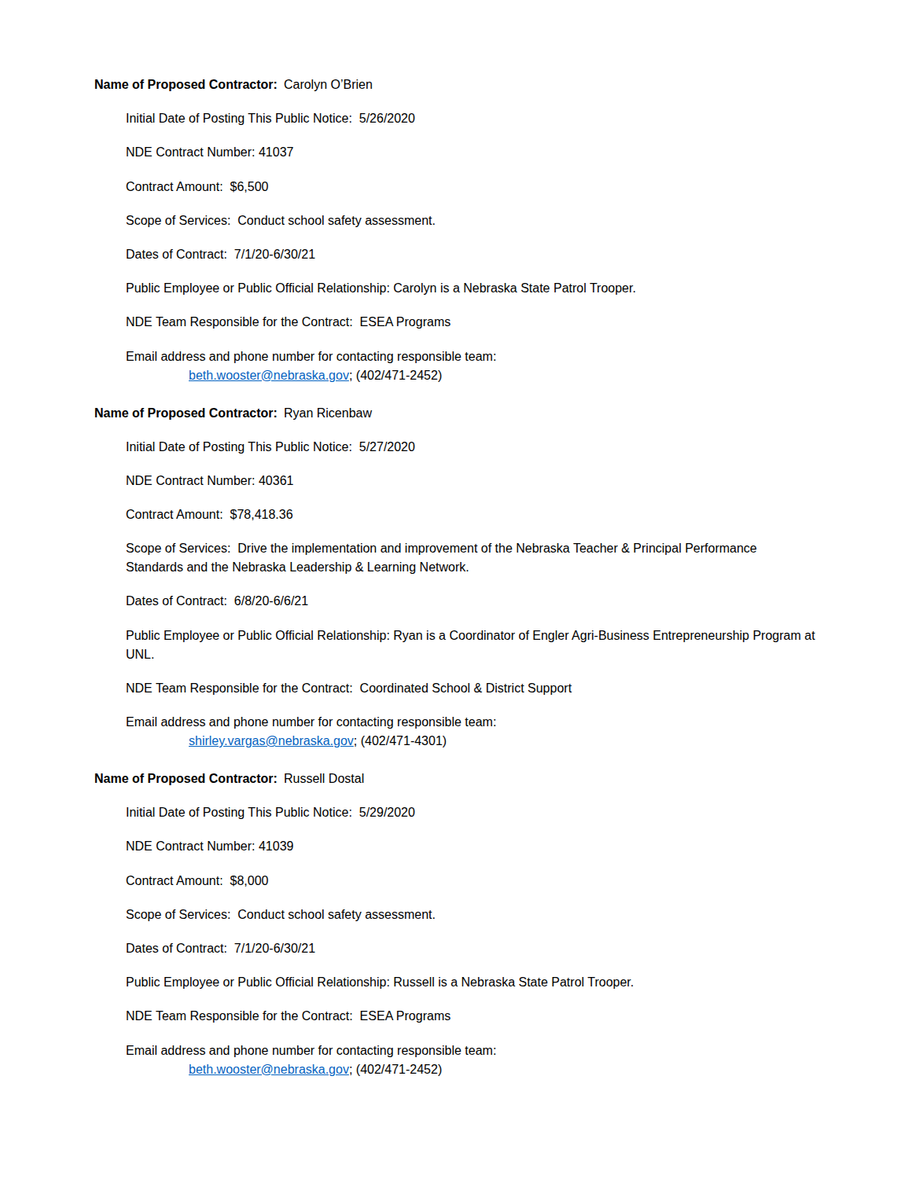Name of Proposed Contractor:Carolyn O’Brien
Initial Date of Posting This Public Notice: 5/26/2020
NDE Contract Number: 41037
Contract Amount: $6,500
Scope of Services: Conduct school safety assessment.
Dates of Contract: 7/1/20-6/30/21
Public Employee or Public Official Relationship: Carolyn is a Nebraska State Patrol Trooper.
NDE Team Responsible for the Contract: ESEA Programs
Email address and phone number for contacting responsible team:
beth.wooster@nebraska.gov; (402/471-2452)
Name of Proposed Contractor:Ryan Ricenbaw
Initial Date of Posting This Public Notice: 5/27/2020
NDE Contract Number: 40361
Contract Amount: $78,418.36
Scope of Services: Drive the implementation and improvement of the Nebraska Teacher & Principal Performance Standards and the Nebraska Leadership & Learning Network.
Dates of Contract: 6/8/20-6/6/21
Public Employee or Public Official Relationship: Ryan is a Coordinator of Engler Agri-Business Entrepreneurship Program at UNL.
NDE Team Responsible for the Contract: Coordinated School & District Support
Email address and phone number for contacting responsible team:
shirley.vargas@nebraska.gov; (402/471-4301)
Name of Proposed Contractor:Russell Dostal
Initial Date of Posting This Public Notice: 5/29/2020
NDE Contract Number: 41039
Contract Amount: $8,000
Scope of Services: Conduct school safety assessment.
Dates of Contract: 7/1/20-6/30/21
Public Employee or Public Official Relationship: Russell is a Nebraska State Patrol Trooper.
NDE Team Responsible for the Contract: ESEA Programs
Email address and phone number for contacting responsible team:
beth.wooster@nebraska.gov; (402/471-2452)